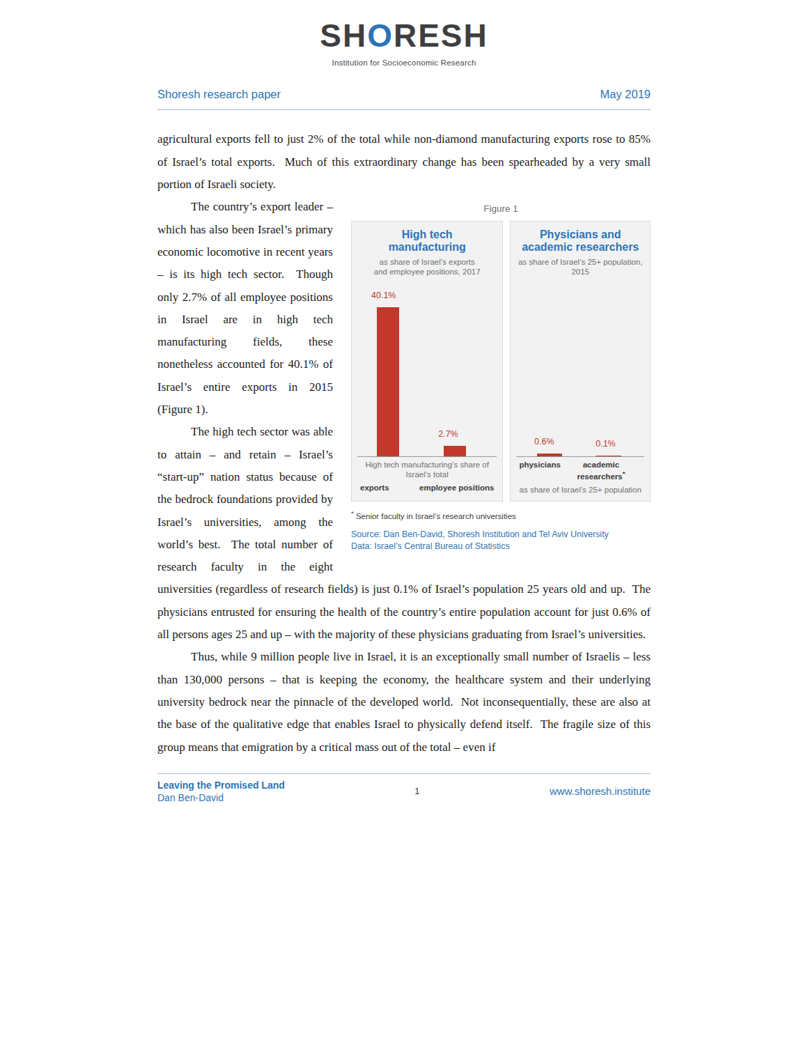SHORESH
Institution for Socioeconomic Research
Shoresh research paper
May 2019
agricultural exports fell to just 2% of the total while non-diamond manufacturing exports rose to 85% of Israel’s total exports. Much of this extraordinary change has been spearheaded by a very small portion of Israeli society.
Figure 1
High tech
manufacturing
as share of Israel’s exports
and employee positions, 2017
40.1%
2.7%
High tech manufacturing’s share of Israel’s total
exports employee positions
Physicians and
academic researchers
as share of Israel’s 25+ population, 2015
0.6%
0.1%
physicians academic researchers*
as share of Israel’s 25+ population
* Senior faculty in Israel’s research universities
Source: Dan Ben-David, Shoresh Institution and Tel Aviv University
Data: Israel’s Central Bureau of Statistics
The country’s export leader – which has also been Israel’s primary economic locomotive in recent years – is its high tech sector. Though only 2.7% of all employee positions in Israel are in high tech manufacturing fields, these nonetheless accounted for 40.1% of Israel’s entire exports in 2015 (Figure 1).
The high tech sector was able to attain – and retain – Israel’s “start-up” nation status because of the bedrock foundations provided by Israel’s universities, among the world’s best. The total number of research faculty in the eight universities (regardless of research fields) is just 0.1% of Israel’s population 25 years old and up. The physicians entrusted for ensuring the health of the country’s entire population account for just 0.6% of all persons ages 25 and up – with the majority of these physicians graduating from Israel’s universities.
Thus, while 9 million people live in Israel, it is an exceptionally small number of Israelis – less than 130,000 persons – that is keeping the economy, the healthcare system and their underlying university bedrock near the pinnacle of the developed world. Not inconsequentially, these are also at the base of the qualitative edge that enables Israel to physically defend itself. The fragile size of this group means that emigration by a critical mass out of the total – even if
Leaving the Promised Land
Dan Ben-David
1
www.shoresh.institute